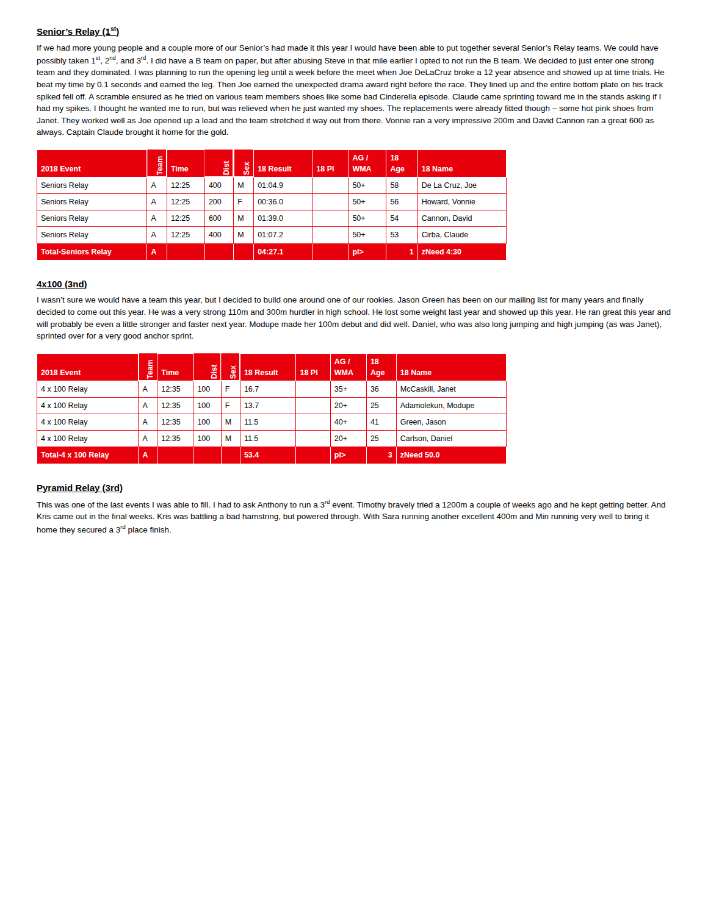Senior’s Relay (1st)
If we had more young people and a couple more of our Senior’s had made it this year I would have been able to put together several Senior’s Relay teams. We could have possibly taken 1st, 2nd, and 3rd. I did have a B team on paper, but after abusing Steve in that mile earlier I opted to not run the B team. We decided to just enter one strong team and they dominated. I was planning to run the opening leg until a week before the meet when Joe DeLaCruz broke a 12 year absence and showed up at time trials. He beat my time by 0.1 seconds and earned the leg. Then Joe earned the unexpected drama award right before the race. They lined up and the entire bottom plate on his track spiked fell off. A scramble ensured as he tried on various team members shoes like some bad Cinderella episode. Claude came sprinting toward me in the stands asking if I had my spikes. I thought he wanted me to run, but was relieved when he just wanted my shoes. The replacements were already fitted though – some hot pink shoes from Janet. They worked well as Joe opened up a lead and the team stretched it way out from there. Vonnie ran a very impressive 200m and David Cannon ran a great 600 as always. Captain Claude brought it home for the gold.
| 2018 Event | Team | Time | Dist | Sex | 18 Result | 18 Pl | AG / WMA | 18 Age | 18 Name |
| --- | --- | --- | --- | --- | --- | --- | --- | --- | --- |
| Seniors Relay | A | 12:25 | 400 | M | 01:04.9 | | 50+ | 58 | De La Cruz, Joe |
| Seniors Relay | A | 12:25 | 200 | F | 00:36.0 | | 50+ | 56 | Howard, Vonnie |
| Seniors Relay | A | 12:25 | 600 | M | 01:39.0 | | 50+ | 54 | Cannon, David |
| Seniors Relay | A | 12:25 | 400 | M | 01:07.2 | | 50+ | 53 | Cirba, Claude |
| Total-Seniors Relay | A | | | | 04:27.1 | | pl> | 1 | zNeed 4:30 |
4x100 (3nd)
I wasn’t sure we would have a team this year, but I decided to build one around one of our rookies. Jason Green has been on our mailing list for many years and finally decided to come out this year. He was a very strong 110m and 300m hurdler in high school. He lost some weight last year and showed up this year. He ran great this year and will probably be even a little stronger and faster next year. Modupe made her 100m debut and did well. Daniel, who was also long jumping and high jumping (as was Janet), sprinted over for a very good anchor sprint.
| 2018 Event | Team | Time | Dist | Sex | 18 Result | 18 Pl | AG / WMA | 18 Age | 18 Name |
| --- | --- | --- | --- | --- | --- | --- | --- | --- | --- |
| 4 x 100 Relay | A | 12:35 | 100 | F | 16.7 | | 35+ | 36 | McCaskill, Janet |
| 4 x 100 Relay | A | 12:35 | 100 | F | 13.7 | | 20+ | 25 | Adamolekun, Modupe |
| 4 x 100 Relay | A | 12:35 | 100 | M | 11.5 | | 40+ | 41 | Green, Jason |
| 4 x 100 Relay | A | 12:35 | 100 | M | 11.5 | | 20+ | 25 | Carlson, Daniel |
| Total-4 x 100 Relay | A | | | | 53.4 | | pl> | 3 | zNeed 50.0 |
Pyramid Relay (3rd)
This was one of the last events I was able to fill. I had to ask Anthony to run a 3rd event. Timothy bravely tried a 1200m a couple of weeks ago and he kept getting better. And Kris came out in the final weeks. Kris was battling a bad hamstring, but powered through. With Sara running another excellent 400m and Min running very well to bring it home they secured a 3rd place finish.